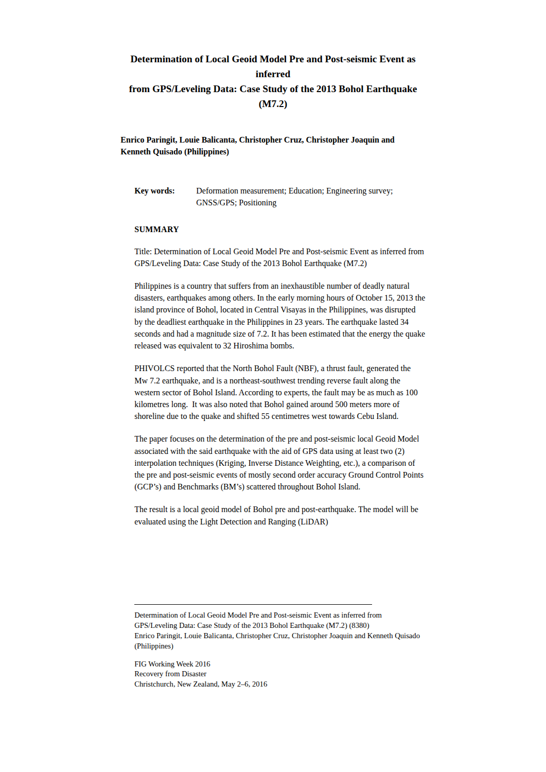Determination of Local Geoid Model Pre and Post-seismic Event as inferred
from GPS/Leveling Data: Case Study of the 2013 Bohol Earthquake (M7.2)
Enrico Paringit, Louie Balicanta, Christopher Cruz, Christopher Joaquin and Kenneth Quisado (Philippines)
| Key words: | Deformation measurement; Education; Engineering survey; GNSS/GPS; Positioning |
SUMMARY
Title: Determination of Local Geoid Model Pre and Post-seismic Event as inferred from GPS/Leveling Data: Case Study of the 2013 Bohol Earthquake (M7.2)
Philippines is a country that suffers from an inexhaustible number of deadly natural disasters, earthquakes among others. In the early morning hours of October 15, 2013 the island province of Bohol, located in Central Visayas in the Philippines, was disrupted by the deadliest earthquake in the Philippines in 23 years. The earthquake lasted 34 seconds and had a magnitude size of 7.2. It has been estimated that the energy the quake released was equivalent to 32 Hiroshima bombs.
PHIVOLCS reported that the North Bohol Fault (NBF), a thrust fault, generated the Mw 7.2 earthquake, and is a northeast-southwest trending reverse fault along the western sector of Bohol Island. According to experts, the fault may be as much as 100 kilometres long. It was also noted that Bohol gained around 500 meters more of shoreline due to the quake and shifted 55 centimetres west towards Cebu Island.
The paper focuses on the determination of the pre and post-seismic local Geoid Model associated with the said earthquake with the aid of GPS data using at least two (2) interpolation techniques (Kriging, Inverse Distance Weighting, etc.), a comparison of the pre and post-seismic events of mostly second order accuracy Ground Control Points (GCP’s) and Benchmarks (BM’s) scattered throughout Bohol Island.
The result is a local geoid model of Bohol pre and post-earthquake. The model will be evaluated using the Light Detection and Ranging (LiDAR)
Determination of Local Geoid Model Pre and Post-seismic Event as inferred from GPS/Leveling Data: Case Study of the 2013 Bohol Earthquake (M7.2) (8380)
Enrico Paringit, Louie Balicanta, Christopher Cruz, Christopher Joaquin and Kenneth Quisado (Philippines)
FIG Working Week 2016
Recovery from Disaster
Christchurch, New Zealand, May 2–6, 2016